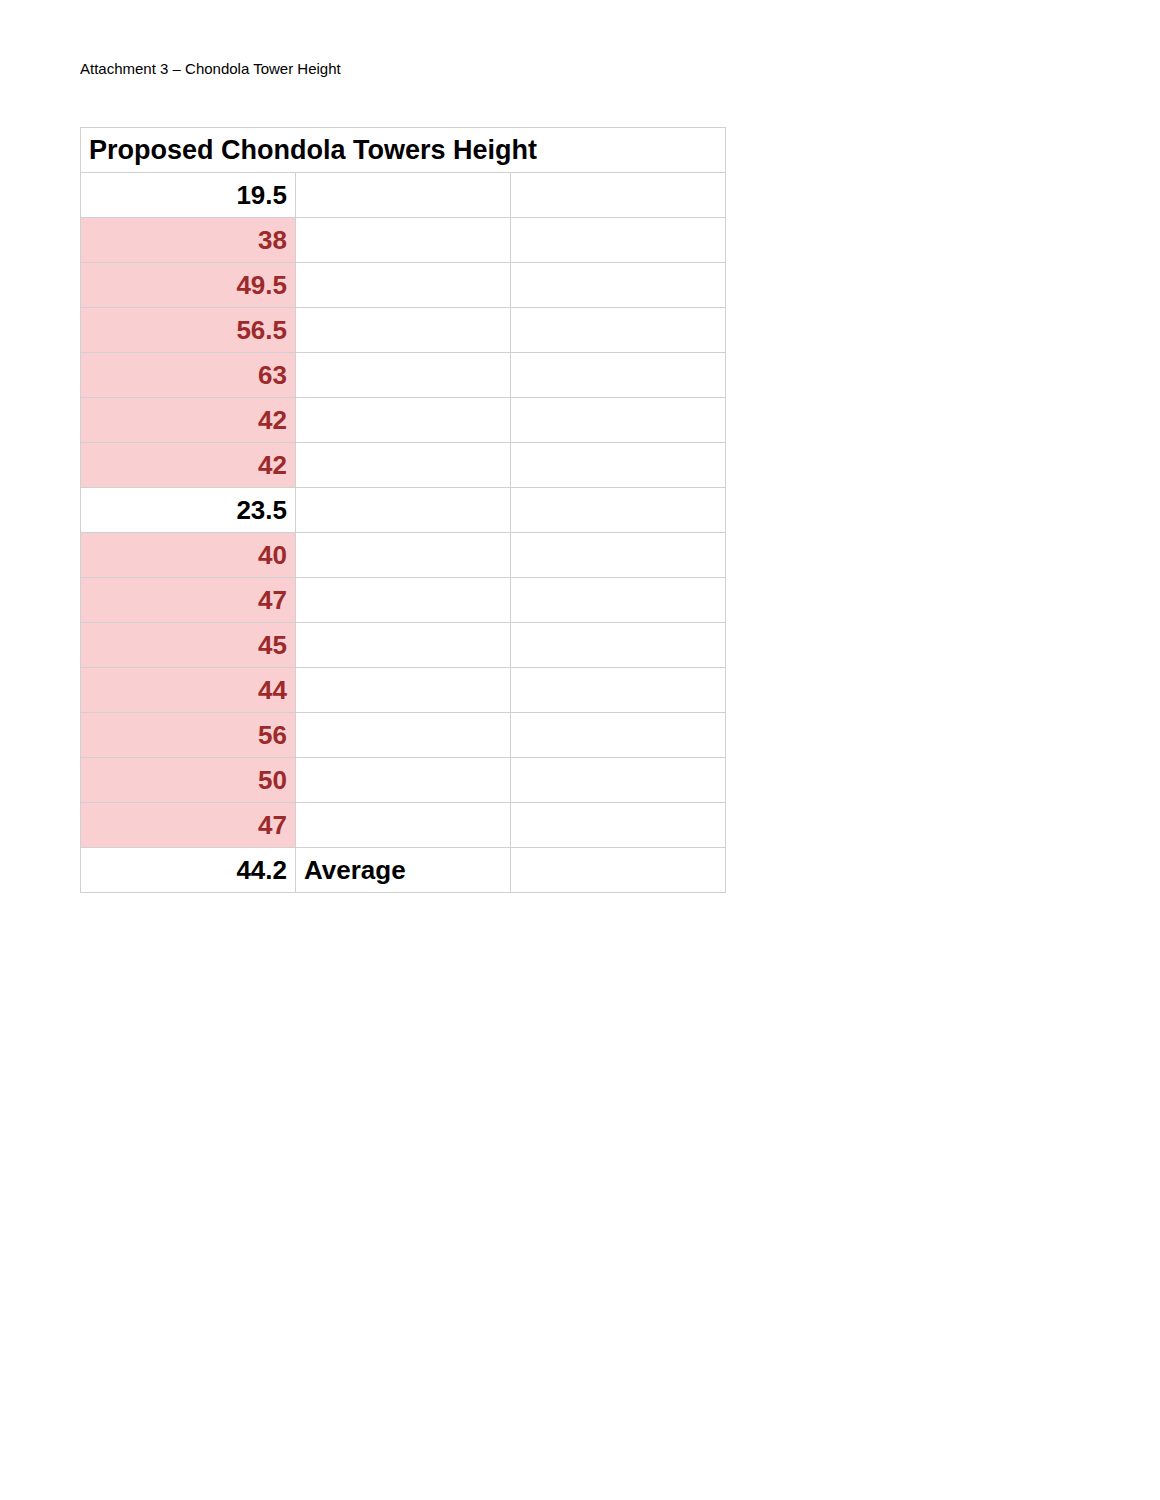Attachment 3 – Chondola Tower Height
| Proposed Chondola Towers Height |
| 19.5 | | |
| 38 | | |
| 49.5 | | |
| 56.5 | | |
| 63 | | |
| 42 | | |
| 42 | | |
| 23.5 | | |
| 40 | | |
| 47 | | |
| 45 | | |
| 44 | | |
| 56 | | |
| 50 | | |
| 47 | | |
| 44.2 | Average | |